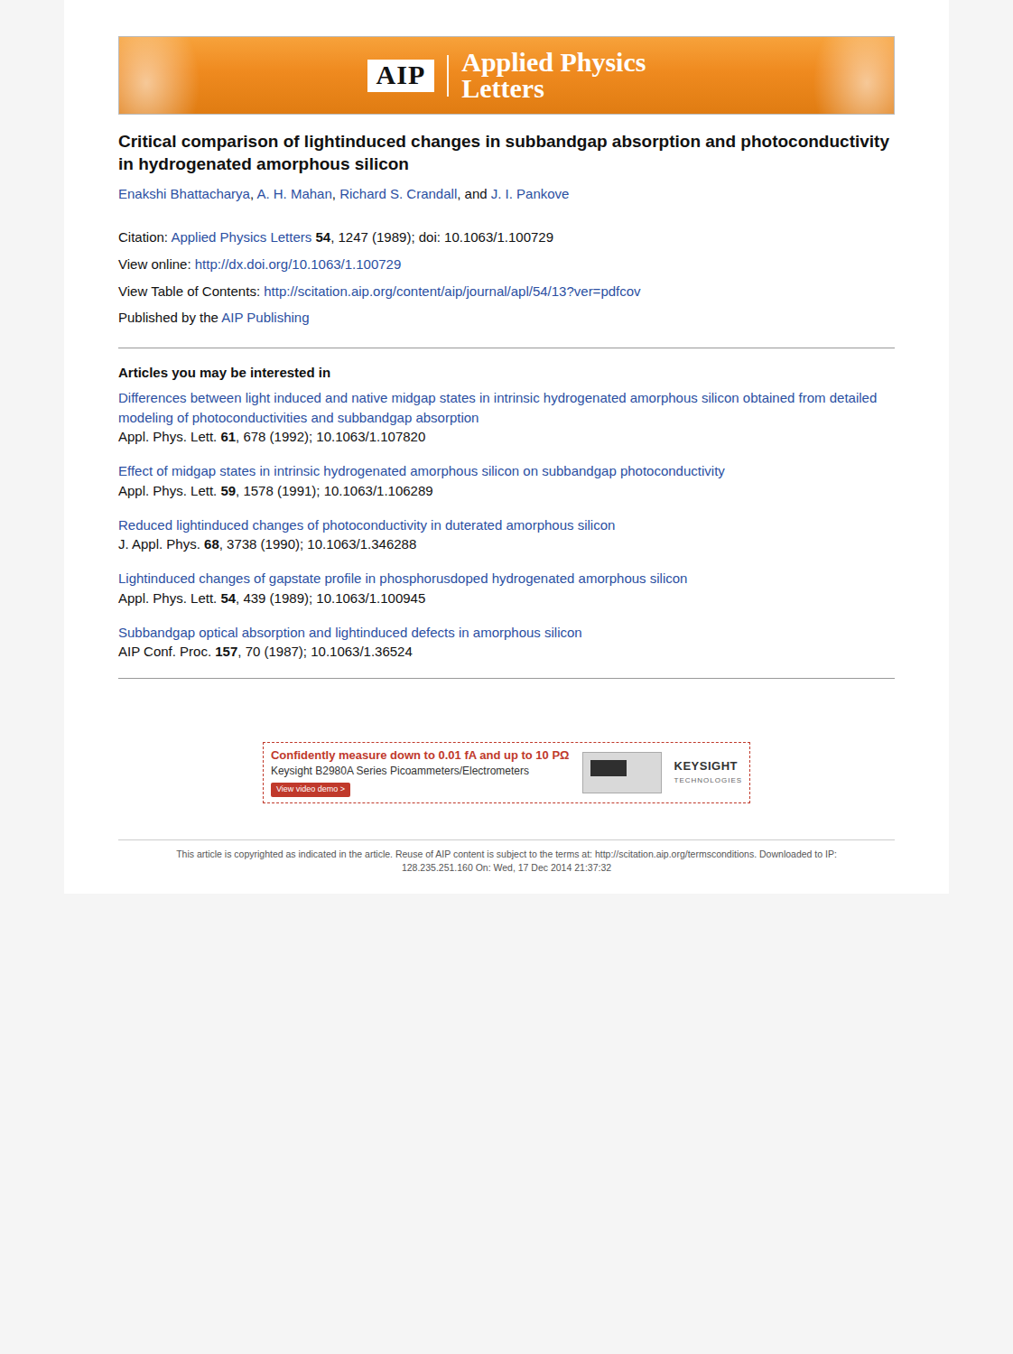AIP Applied Physics Letters
Critical comparison of lightinduced changes in subbandgap absorption and photoconductivity in hydrogenated amorphous silicon
Enakshi Bhattacharya, A. H. Mahan, Richard S. Crandall, and J. I. Pankove
Citation: Applied Physics Letters 54, 1247 (1989); doi: 10.1063/1.100729
View online: http://dx.doi.org/10.1063/1.100729
View Table of Contents: http://scitation.aip.org/content/aip/journal/apl/54/13?ver=pdfcov
Published by the AIP Publishing
Articles you may be interested in
Differences between light induced and native midgap states in intrinsic hydrogenated amorphous silicon obtained from detailed modeling of photoconductivities and subbandgap absorption Appl. Phys. Lett. 61, 678 (1992); 10.1063/1.107820
Effect of midgap states in intrinsic hydrogenated amorphous silicon on subbandgap photoconductivity Appl. Phys. Lett. 59, 1578 (1991); 10.1063/1.106289
Reduced lightinduced changes of photoconductivity in duterated amorphous silicon J. Appl. Phys. 68, 3738 (1990); 10.1063/1.346288
Lightinduced changes of gapstate profile in phosphorusdoped hydrogenated amorphous silicon Appl. Phys. Lett. 54, 439 (1989); 10.1063/1.100945
Subbandgap optical absorption and lightinduced defects in amorphous silicon AIP Conf. Proc. 157, 70 (1987); 10.1063/1.36524
Confidently measure down to 0.01 fA and up to 10 PΩ Keysight B2980A Series Picoammeters/Electrometers View video demo >
KEYSIGHT
TECHNOLOGIES
This article is copyrighted as indicated in the article. Reuse of AIP content is subject to the terms at: http://scitation.aip.org/termsconditions. Downloaded to IP:
128.235.251.160 On: Wed, 17 Dec 2014 21:37:32